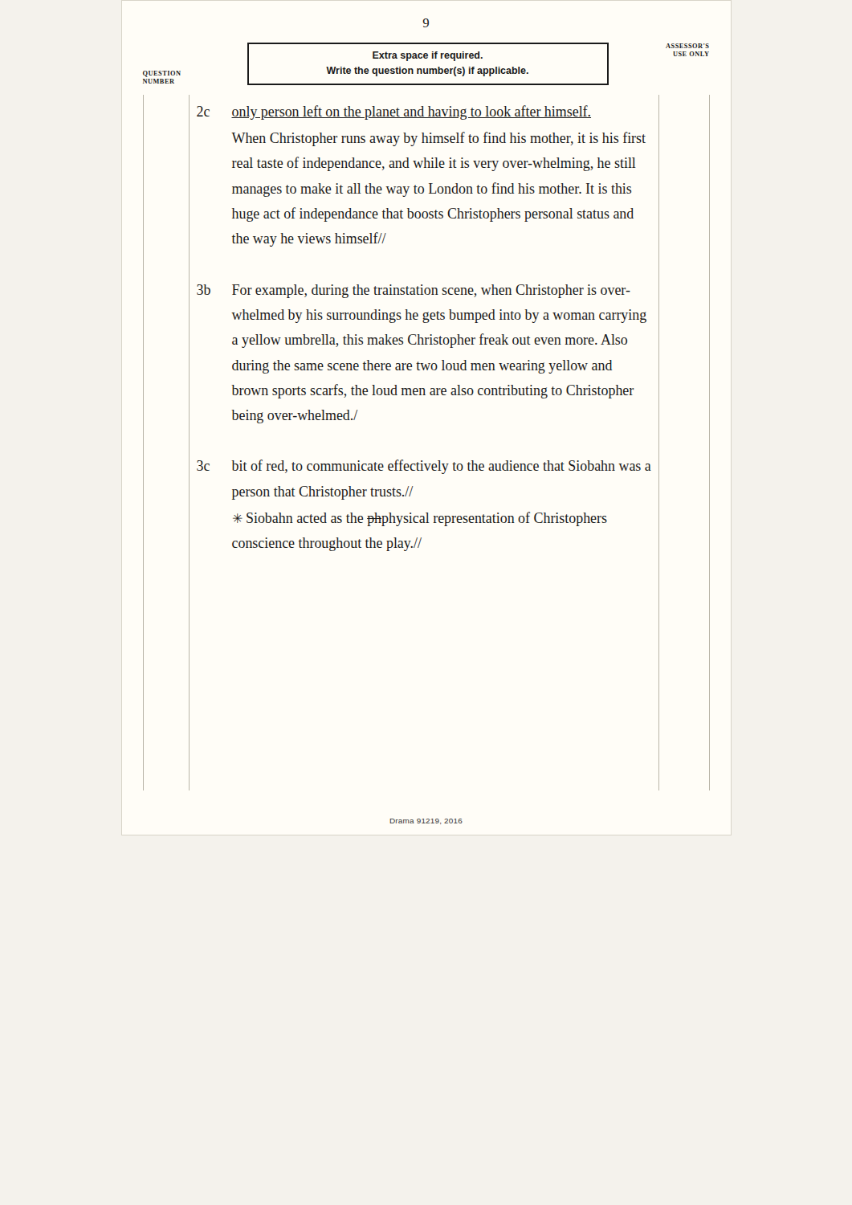9
Question
Number
Extra space if required.
Write the question number(s) if applicable.
Assessor's
use only
2c
only person left on the planet and having to look after himself.
When Christopher runs away by himself to find his mother, it is his first real taste of independance, and while it is very over-whelming, he still manages to make it all the way to London to find his mother. It is this huge act of independance that boosts Christophers personal status and the way he views himself//
3b
For example, during the trainstation scene, when Christopher is over-whelmed by his surroundings he gets bumped into by a woman carrying a yellow umbrella, this makes Christopher freak out even more. Also during the same scene there are two loud men wearing yellow and brown sports scarfs, the loud men are also contributing to Christopher being over-whelmed./
3c
bit of red, to communicate effectively to the audience that Siobahn was a person that Christopher trusts.//
✳ Siobahn acted as the phphysical representation of Christophers conscience throughout the play.//
Drama 91219, 2016